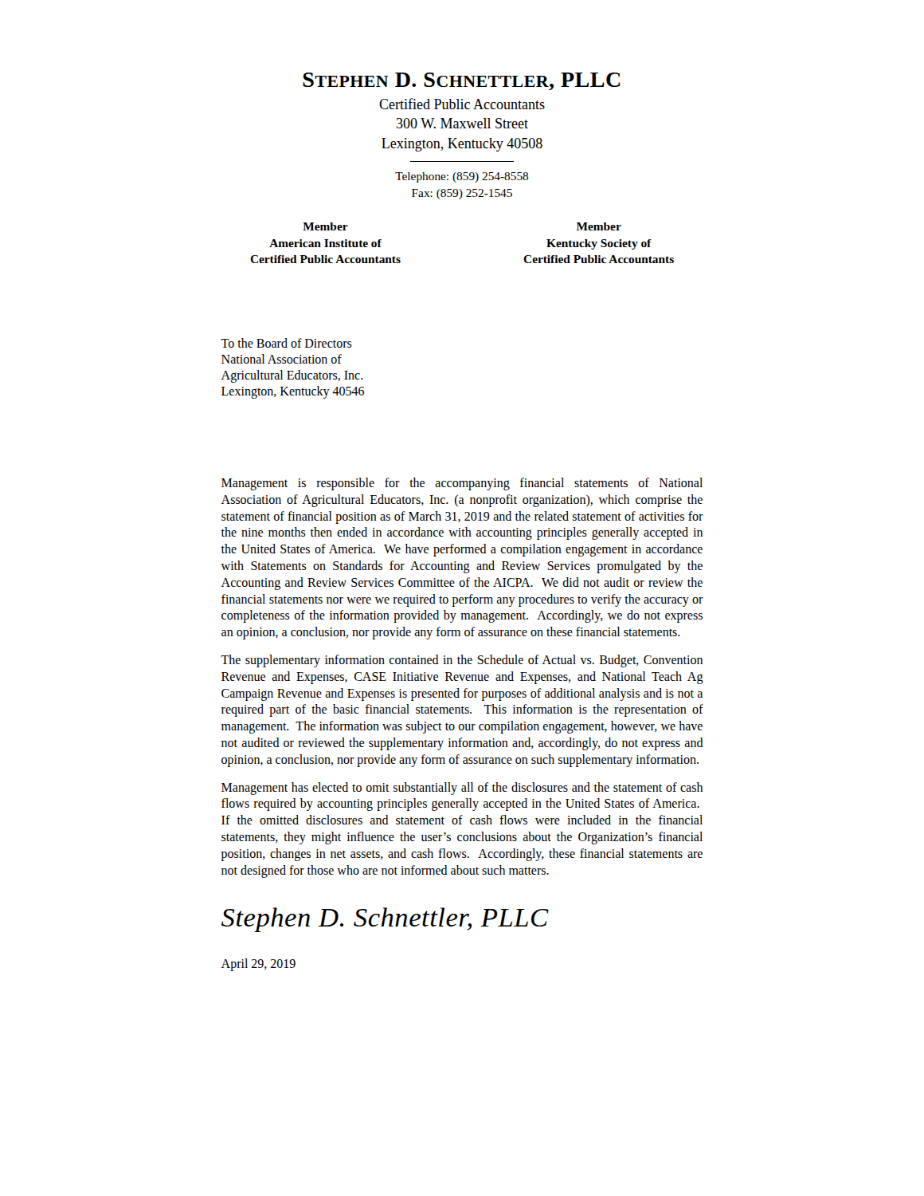STEPHEN D. SCHNETTLER, PLLC
Certified Public Accountants
300 W. Maxwell Street
Lexington, Kentucky 40508
Telephone: (859) 254-8558
Fax: (859) 252-1545
Member
American Institute of
Certified Public Accountants
Member
Kentucky Society of
Certified Public Accountants
To the Board of Directors
National Association of
Agricultural Educators, Inc.
Lexington, Kentucky 40546
Management is responsible for the accompanying financial statements of National Association of Agricultural Educators, Inc. (a nonprofit organization), which comprise the statement of financial position as of March 31, 2019 and the related statement of activities for the nine months then ended in accordance with accounting principles generally accepted in the United States of America. We have performed a compilation engagement in accordance with Statements on Standards for Accounting and Review Services promulgated by the Accounting and Review Services Committee of the AICPA. We did not audit or review the financial statements nor were we required to perform any procedures to verify the accuracy or completeness of the information provided by management. Accordingly, we do not express an opinion, a conclusion, nor provide any form of assurance on these financial statements.
The supplementary information contained in the Schedule of Actual vs. Budget, Convention Revenue and Expenses, CASE Initiative Revenue and Expenses, and National Teach Ag Campaign Revenue and Expenses is presented for purposes of additional analysis and is not a required part of the basic financial statements. This information is the representation of management. The information was subject to our compilation engagement, however, we have not audited or reviewed the supplementary information and, accordingly, do not express and opinion, a conclusion, nor provide any form of assurance on such supplementary information.
Management has elected to omit substantially all of the disclosures and the statement of cash flows required by accounting principles generally accepted in the United States of America. If the omitted disclosures and statement of cash flows were included in the financial statements, they might influence the user’s conclusions about the Organization’s financial position, changes in net assets, and cash flows. Accordingly, these financial statements are not designed for those who are not informed about such matters.
Stephen D. Schnettler, PLLC
April 29, 2019